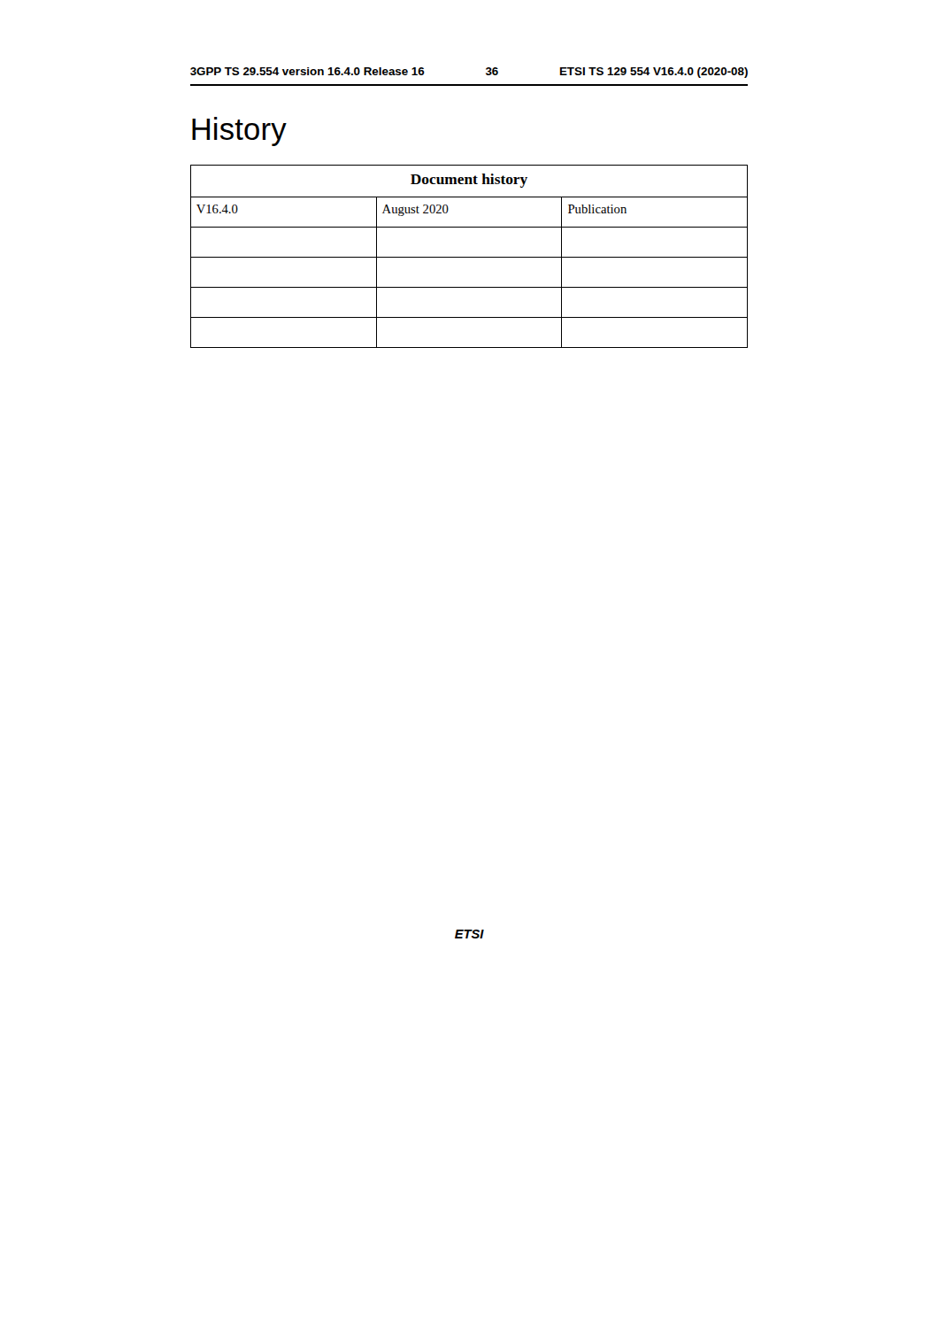3GPP TS 29.554 version 16.4.0 Release 16
36
ETSI TS 129 554 V16.4.0 (2020-08)
History
| Document history |
| --- |
| V16.4.0 | August 2020 | Publication |
ETSI